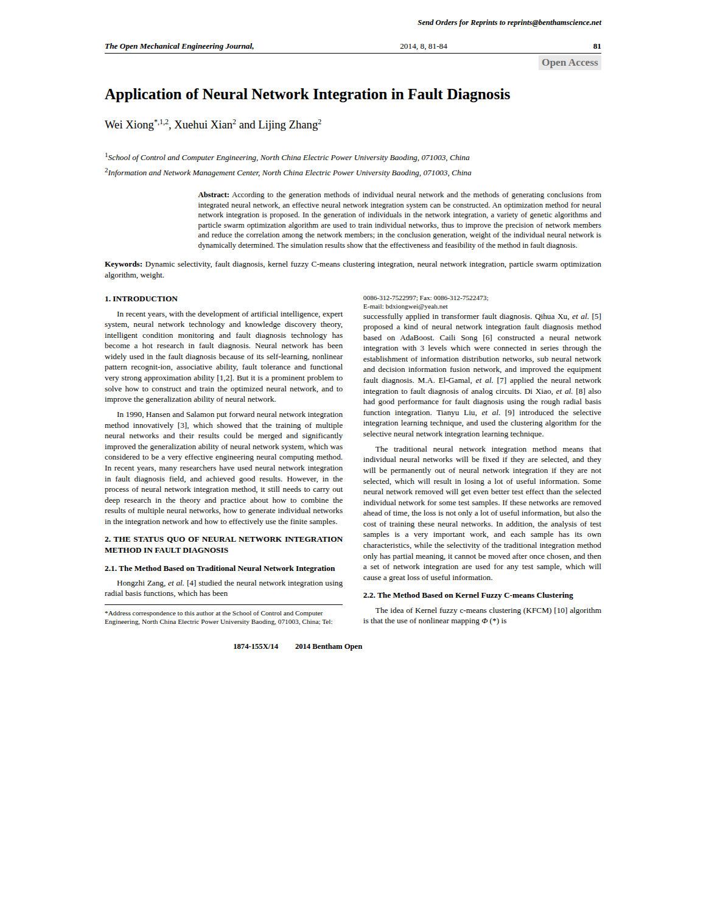Send Orders for Reprints to reprints@benthamscience.net
The Open Mechanical Engineering Journal, 2014, 8, 81-84 81
Open Access
Application of Neural Network Integration in Fault Diagnosis
Wei Xiong*,1,2, Xuehui Xian2 and Lijing Zhang2
1School of Control and Computer Engineering, North China Electric Power University Baoding, 071003, China
2Information and Network Management Center, North China Electric Power University Baoding, 071003, China
Abstract: According to the generation methods of individual neural network and the methods of generating conclusions from integrated neural network, an effective neural network integration system can be constructed. An optimization method for neural network integration is proposed. In the generation of individuals in the network integration, a variety of genetic algorithms and particle swarm optimization algorithm are used to train individual networks, thus to improve the precision of network members and reduce the correlation among the network members; in the conclusion generation, weight of the individual neural network is dynamically determined. The simulation results show that the effectiveness and feasibility of the method in fault diagnosis.
Keywords: Dynamic selectivity, fault diagnosis, kernel fuzzy C-means clustering integration, neural network integration, particle swarm optimization algorithm, weight.
1. INTRODUCTION
In recent years, with the development of artificial intelligence, expert system, neural network technology and knowledge discovery theory, intelligent condition monitoring and fault diagnosis technology has become a hot research in fault diagnosis. Neural network has been widely used in the fault diagnosis because of its self-learning, nonlinear pattern recognit-ion, associative ability, fault tolerance and functional very strong approximation ability [1,2]. But it is a prominent problem to solve how to construct and train the optimized neural network, and to improve the generalization ability of neural network.
In 1990, Hansen and Salamon put forward neural network integration method innovatively [3], which showed that the training of multiple neural networks and their results could be merged and significantly improved the generalization ability of neural network system, which was considered to be a very effective engineering neural computing method. In recent years, many researchers have used neural network integration in fault diagnosis field, and achieved good results. However, in the process of neural network integration method, it still needs to carry out deep research in the theory and practice about how to combine the results of multiple neural networks, how to generate individual networks in the integration network and how to effectively use the finite samples.
2. THE STATUS QUO OF NEURAL NETWORK INTEGRATION METHOD IN FAULT DIAGNOSIS
2.1. The Method Based on Traditional Neural Network Integration
Hongzhi Zang, et al. [4] studied the neural network integration using radial basis functions, which has been
*Address correspondence to this author at the School of Control and Computer Engineering, North China Electric Power University Baoding, 071003, China; Tel: 0086-312-7522997; Fax: 0086-312-7522473;
E-mail: bdxiongwei@yeah.net
successfully applied in transformer fault diagnosis. Qihua Xu, et al. [5] proposed a kind of neural network integration fault diagnosis method based on AdaBoost. Caili Song [6] constructed a neural network integration with 3 levels which were connected in series through the establishment of information distribution networks, sub neural network and decision information fusion network, and improved the equipment fault diagnosis. M.A. El-Gamal, et al. [7] applied the neural network integration to fault diagnosis of analog circuits. Di Xiao, et al. [8] also had good performance for fault diagnosis using the rough radial basis function integration. Tianyu Liu, et al. [9] introduced the selective integration learning technique, and used the clustering algorithm for the selective neural network integration learning technique.
The traditional neural network integration method means that individual neural networks will be fixed if they are selected, and they will be permanently out of neural network integration if they are not selected, which will result in losing a lot of useful information. Some neural network removed will get even better test effect than the selected individual network for some test samples. If these networks are removed ahead of time, the loss is not only a lot of useful information, but also the cost of training these neural networks. In addition, the analysis of test samples is a very important work, and each sample has its own characteristics, while the selectivity of the traditional integration method only has partial meaning, it cannot be moved after once chosen, and then a set of network integration are used for any test sample, which will cause a great loss of useful information.
2.2. The Method Based on Kernel Fuzzy C-means Clustering
The idea of Kernel fuzzy c-means clustering (KFCM) [10] algorithm is that the use of nonlinear mapping Φ (*) is
1874-155X/14 2014 Bentham Open